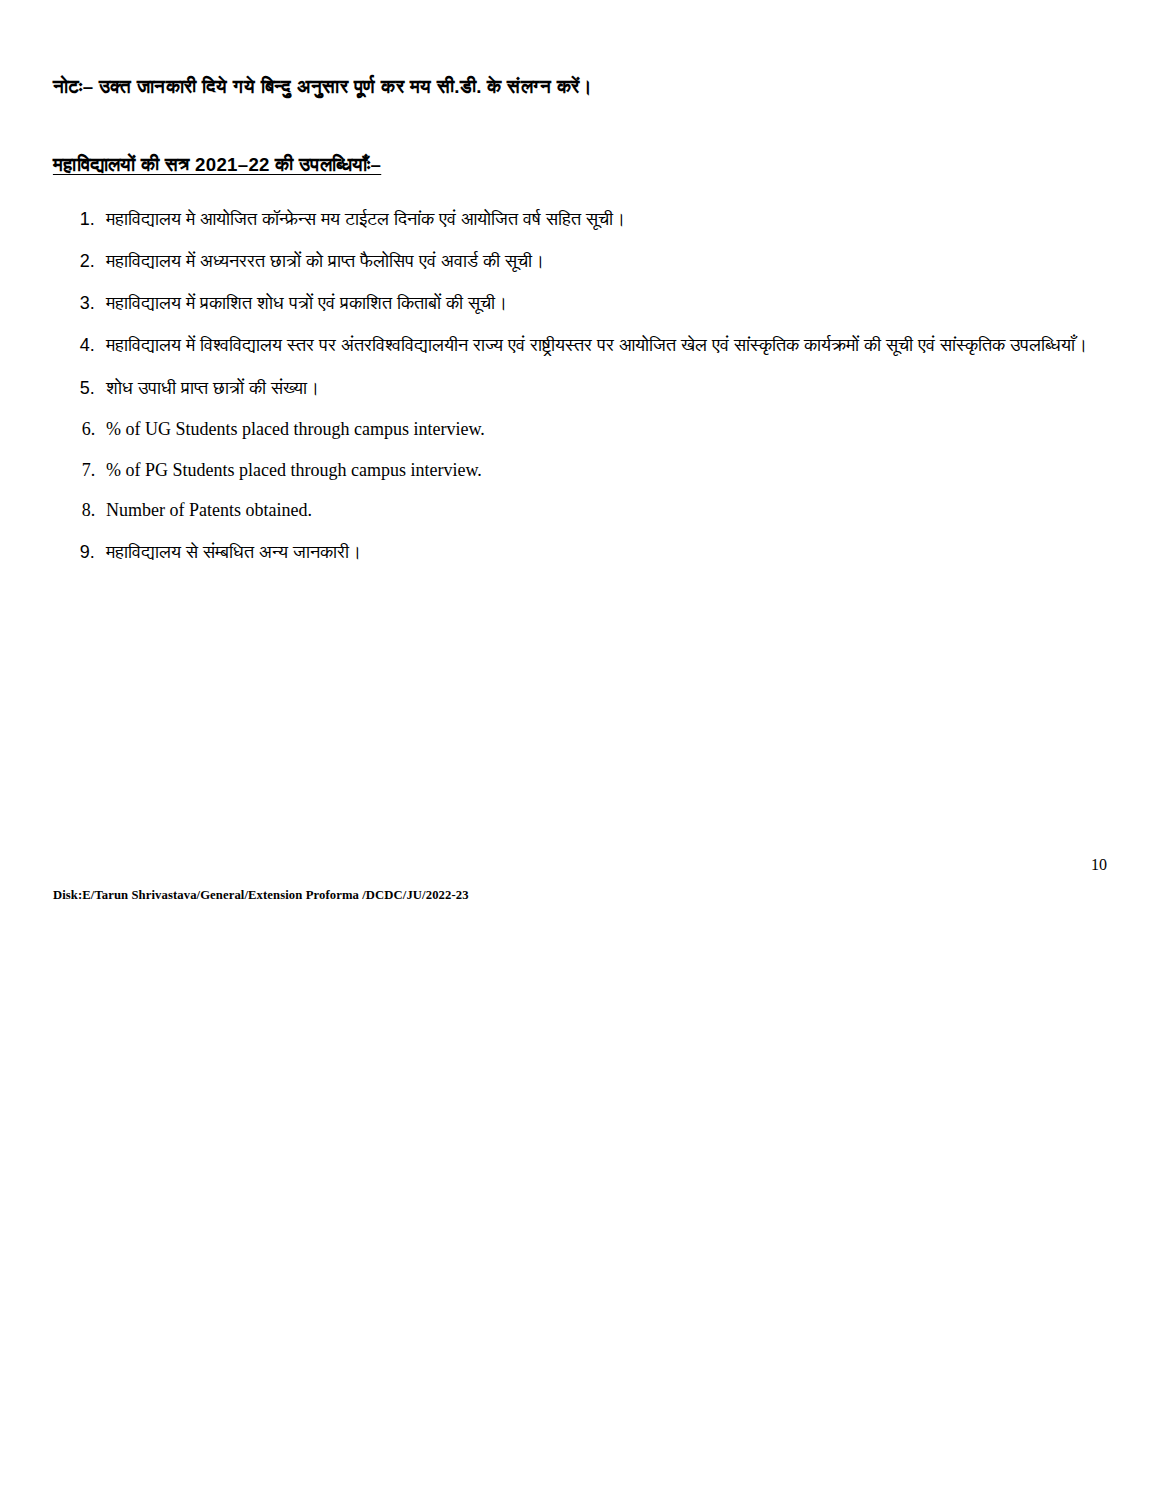नोटः– उक्त जानकारी दिये गये बिन्दु अनुसार पूर्ण कर मय सी.डी. के संलग्न करें।
महाविद्यालयों की सत्र 2021–22 की उपलब्धियाँः–
महाविद्यालय मे आयोजित कॉन्फ्रेन्स मय टाईटल दिनांक एवं आयोजित वर्ष सहित सूची।
महाविद्यालय में अध्यनररत छात्रों को प्राप्त फैलोसिप एवं अवार्ड की सूची।
महाविद्यालय में प्रकाशित शोध पत्रों एवं प्रकाशित किताबों की सूची।
महाविद्यालय में विश्वविद्यालय स्तर पर अंतरविश्वविद्यालयीन राज्य एवं राष्ट्रीयस्तर पर आयोजित खेल एवं सांस्कृतिक कार्यक्रमों की सूची एवं सांस्कृतिक उपलब्धियाँ।
शोध उपाधी प्राप्त छात्रों की संख्या।
% of UG Students placed through campus interview.
% of PG Students placed through campus interview.
Number of Patents obtained.
महाविद्यालय से संम्बधित अन्य जानकारी।
10
Disk:E/Tarun Shrivastava/General/Extension Proforma /DCDC/JU/2022-23